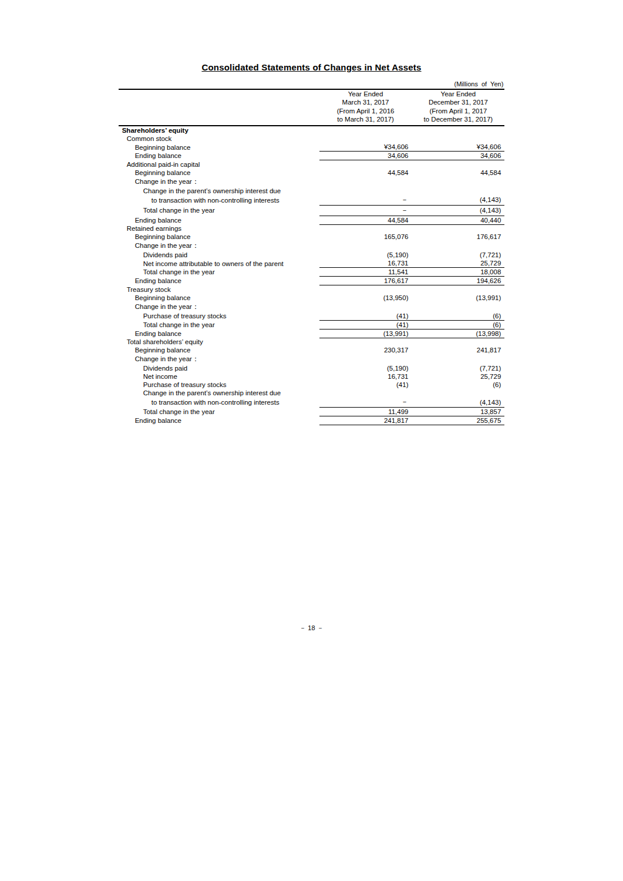Consolidated Statements of Changes in Net Assets
(Millions of Yen)
| | Year Ended March 31, 2017 (From April 1, 2016 to March 31, 2017) | Year Ended December 31, 2017 (From April 1, 2017 to December 31, 2017) |
| --- | --- | --- |
| Shareholders’ equity | | |
| Common stock | | |
| Beginning balance | ¥34,606 | ¥34,606 |
| Ending balance | 34,606 | 34,606 |
| Additional paid-in capital | | |
| Beginning balance | 44,584 | 44,584 |
| Change in the year： | | |
| Change in the parent’s ownership interest due | | |
| to transaction with non-controlling interests | － | (4,143) |
| Total change in the year | － | (4,143) |
| Ending balance | 44,584 | 40,440 |
| Retained earnings | | |
| Beginning balance | 165,076 | 176,617 |
| Change in the year： | | |
| Dividends paid | (5,190) | (7,721) |
| Net income attributable to owners of the parent | 16,731 | 25,729 |
| Total change in the year | 11,541 | 18,008 |
| Ending balance | 176,617 | 194,626 |
| Treasury stock | | |
| Beginning balance | (13,950) | (13,991) |
| Change in the year： | | |
| Purchase of treasury stocks | (41) | (6) |
| Total change in the year | (41) | (6) |
| Ending balance | (13,991) | (13,998) |
| Total shareholders’ equity | | |
| Beginning balance | 230,317 | 241,817 |
| Change in the year： | | |
| Dividends paid | (5,190) | (7,721) |
| Net income | 16,731 | 25,729 |
| Purchase of treasury stocks | (41) | (6) |
| Change in the parent’s ownership interest due | | |
| to transaction with non-controlling interests | － | (4,143) |
| Total change in the year | 11,499 | 13,857 |
| Ending balance | 241,817 | 255,675 |
－ 18 －